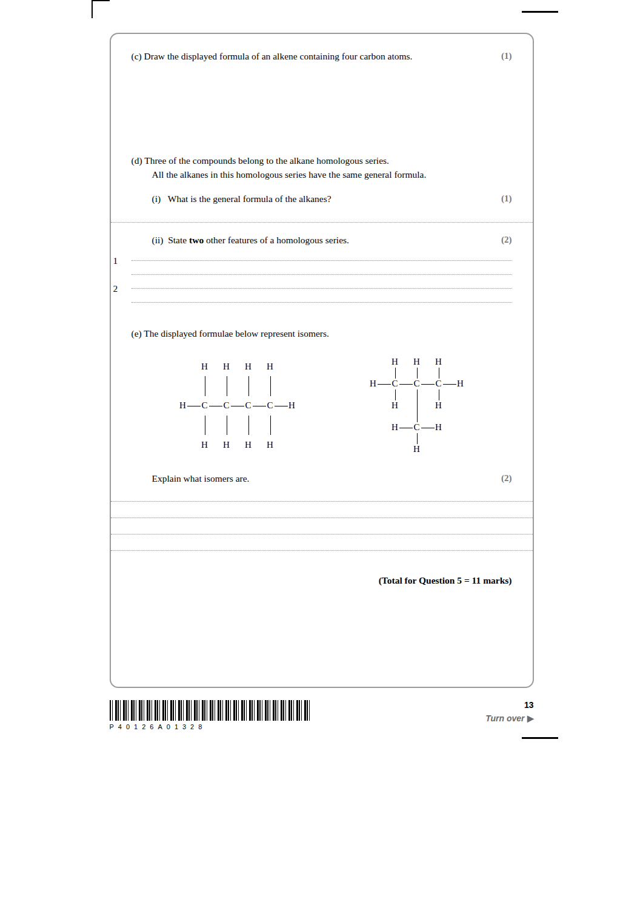(1) (c) Draw the displayed formula of an alkene containing four carbon atoms.
(d) Three of the compounds belong to the alkane homologous series.
All the alkanes in this homologous series have the same general formula.
(1) (i) What is the general formula of the alkanes?
(2) (ii) State two other features of a homologous series.
1
2
(e) The displayed formulae below represent isomers.
| | | H | | H | | H | | H | | |
| H | | C | | C | | C | | C | | H |
| | | H | | H | | H | | H | | |
| | | H | | H | | H | | |
| H | | C | | C | | C | | H |
| | | H | | | | H | | |
| | | H | | C | | H | | |
| | | | | H | | | | |
(2) Explain what isomers are.
(Total for Question 5 = 11 marks)
P40126A01328
13
Turn over▶